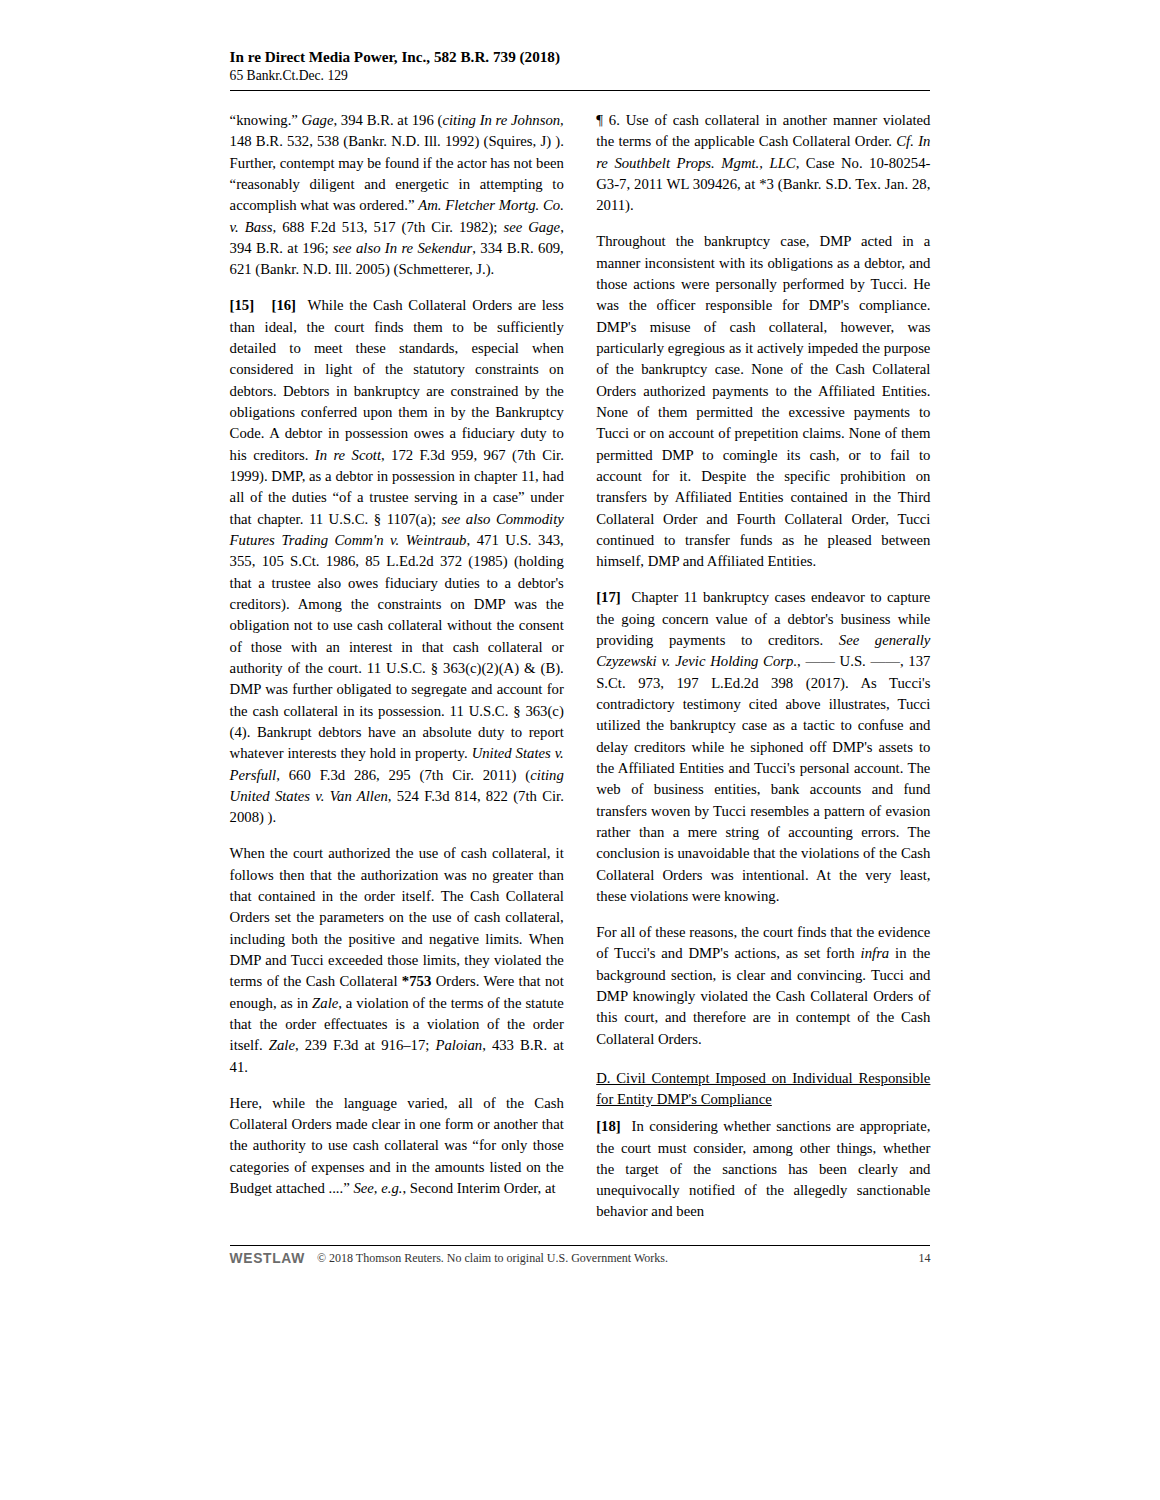In re Direct Media Power, Inc., 582 B.R. 739 (2018)
65 Bankr.Ct.Dec. 129
“knowing.” Gage, 394 B.R. at 196 (citing In re Johnson, 148 B.R. 532, 538 (Bankr. N.D. Ill. 1992) (Squires, J) ). Further, contempt may be found if the actor has not been “reasonably diligent and energetic in attempting to accomplish what was ordered.” Am. Fletcher Mortg. Co. v. Bass, 688 F.2d 513, 517 (7th Cir. 1982); see Gage, 394 B.R. at 196; see also In re Sekendur, 334 B.R. 609, 621 (Bankr. N.D. Ill. 2005) (Schmetterer, J.).
[15] [16] While the Cash Collateral Orders are less than ideal, the court finds them to be sufficiently detailed to meet these standards, especial when considered in light of the statutory constraints on debtors. Debtors in bankruptcy are constrained by the obligations conferred upon them in by the Bankruptcy Code. A debtor in possession owes a fiduciary duty to his creditors. In re Scott, 172 F.3d 959, 967 (7th Cir. 1999). DMP, as a debtor in possession in chapter 11, had all of the duties “of a trustee serving in a case” under that chapter. 11 U.S.C. § 1107(a); see also Commodity Futures Trading Comm'n v. Weintraub, 471 U.S. 343, 355, 105 S.Ct. 1986, 85 L.Ed.2d 372 (1985) (holding that a trustee also owes fiduciary duties to a debtor's creditors). Among the constraints on DMP was the obligation not to use cash collateral without the consent of those with an interest in that cash collateral or authority of the court. 11 U.S.C. § 363(c)(2)(A) & (B). DMP was further obligated to segregate and account for the cash collateral in its possession. 11 U.S.C. § 363(c)(4). Bankrupt debtors have an absolute duty to report whatever interests they hold in property. United States v. Persfull, 660 F.3d 286, 295 (7th Cir. 2011) (citing United States v. Van Allen, 524 F.3d 814, 822 (7th Cir. 2008) ).
When the court authorized the use of cash collateral, it follows then that the authorization was no greater than that contained in the order itself. The Cash Collateral Orders set the parameters on the use of cash collateral, including both the positive and negative limits. When DMP and Tucci exceeded those limits, they violated the terms of the Cash Collateral *753 Orders. Were that not enough, as in Zale, a violation of the terms of the statute that the order effectuates is a violation of the order itself. Zale, 239 F.3d at 916–17; Paloian, 433 B.R. at 41.
Here, while the language varied, all of the Cash Collateral Orders made clear in one form or another that the authority to use cash collateral was “for only those categories of expenses and in the amounts listed on the Budget attached ....” See, e.g., Second Interim Order, at
¶ 6. Use of cash collateral in another manner violated the terms of the applicable Cash Collateral Order. Cf. In re Southbelt Props. Mgmt., LLC, Case No. 10-80254-G3-7, 2011 WL 309426, at *3 (Bankr. S.D. Tex. Jan. 28, 2011).
Throughout the bankruptcy case, DMP acted in a manner inconsistent with its obligations as a debtor, and those actions were personally performed by Tucci. He was the officer responsible for DMP's compliance. DMP's misuse of cash collateral, however, was particularly egregious as it actively impeded the purpose of the bankruptcy case. None of the Cash Collateral Orders authorized payments to the Affiliated Entities. None of them permitted the excessive payments to Tucci or on account of prepetition claims. None of them permitted DMP to comingle its cash, or to fail to account for it. Despite the specific prohibition on transfers by Affiliated Entities contained in the Third Collateral Order and Fourth Collateral Order, Tucci continued to transfer funds as he pleased between himself, DMP and Affiliated Entities.
[17] Chapter 11 bankruptcy cases endeavor to capture the going concern value of a debtor's business while providing payments to creditors. See generally Czyzewski v. Jevic Holding Corp., —— U.S. ——, 137 S.Ct. 973, 197 L.Ed.2d 398 (2017). As Tucci's contradictory testimony cited above illustrates, Tucci utilized the bankruptcy case as a tactic to confuse and delay creditors while he siphoned off DMP's assets to the Affiliated Entities and Tucci's personal account. The web of business entities, bank accounts and fund transfers woven by Tucci resembles a pattern of evasion rather than a mere string of accounting errors. The conclusion is unavoidable that the violations of the Cash Collateral Orders was intentional. At the very least, these violations were knowing.
For all of these reasons, the court finds that the evidence of Tucci's and DMP's actions, as set forth infra in the background section, is clear and convincing. Tucci and DMP knowingly violated the Cash Collateral Orders of this court, and therefore are in contempt of the Cash Collateral Orders.
D. Civil Contempt Imposed on Individual Responsible for Entity DMP's Compliance
[18] In considering whether sanctions are appropriate, the court must consider, among other things, whether the target of the sanctions has been clearly and unequivocally notified of the allegedly sanctionable behavior and been
WESTLAW © 2018 Thomson Reuters. No claim to original U.S. Government Works. 14